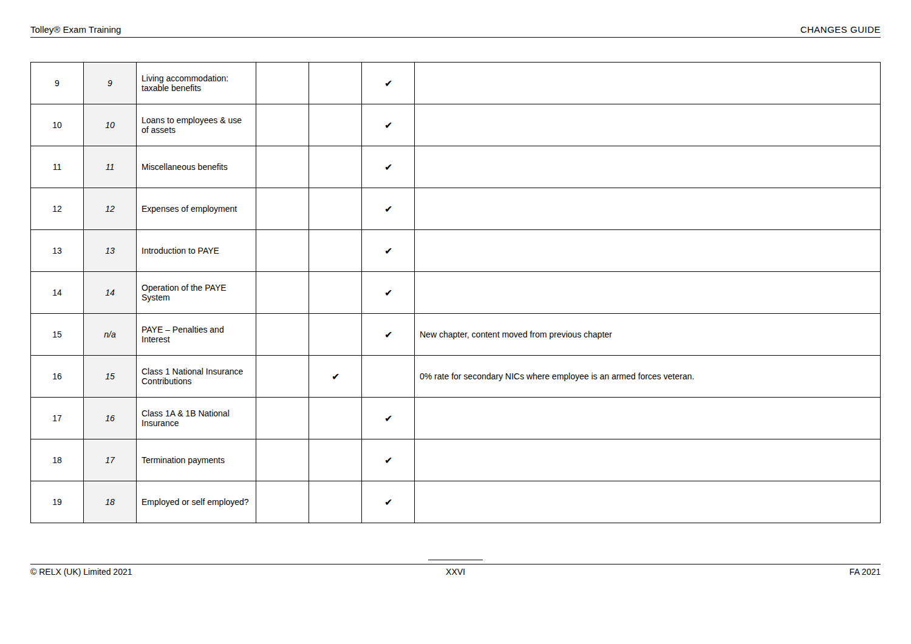Tolley® Exam Training
CHANGES GUIDE
| 9 | 9 | Living accommodation: taxable benefits | | | ✔ | |
| 10 | 10 | Loans to employees & use of assets | | | ✔ | |
| 11 | 11 | Miscellaneous benefits | | | ✔ | |
| 12 | 12 | Expenses of employment | | | ✔ | |
| 13 | 13 | Introduction to PAYE | | | ✔ | |
| 14 | 14 | Operation of the PAYE System | | | ✔ | |
| 15 | n/a | PAYE – Penalties and Interest | | | ✔ | New chapter, content moved from previous chapter |
| 16 | 15 | Class 1 National Insurance Contributions | | ✔ | | 0% rate for secondary NICs where employee is an armed forces veteran. |
| 17 | 16 | Class 1A & 1B National Insurance | | | ✔ | |
| 18 | 17 | Termination payments | | | ✔ | |
| 19 | 18 | Employed or self employed? | | | ✔ | |
© RELX (UK) Limited 2021
XXVI
FA 2021